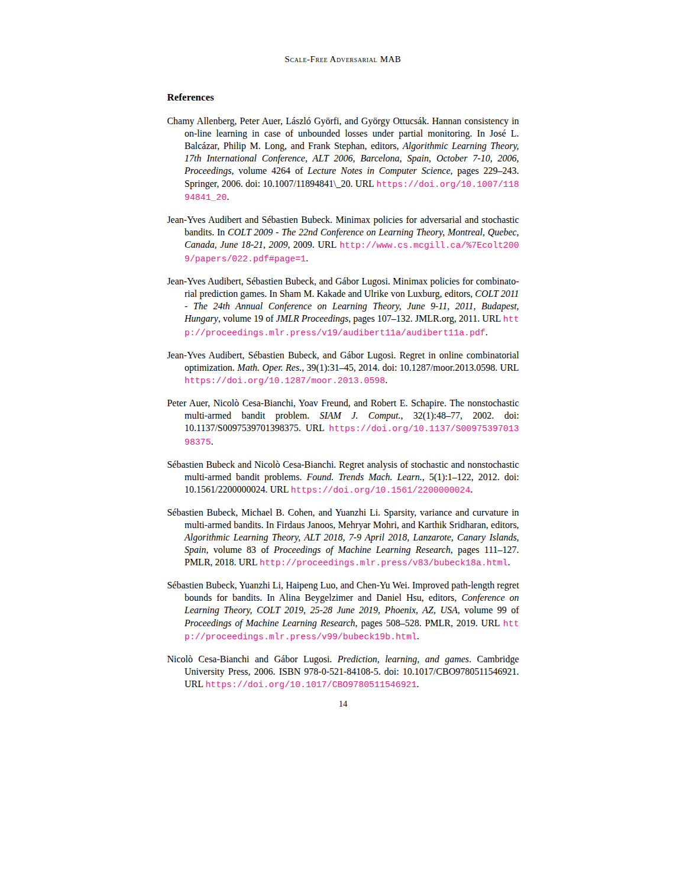Scale-Free Adversarial MAB
References
Chamy Allenberg, Peter Auer, László Györfi, and György Ottucsák. Hannan consistency in on-line learning in case of unbounded losses under partial monitoring. In José L. Balcázar, Philip M. Long, and Frank Stephan, editors, Algorithmic Learning Theory, 17th International Conference, ALT 2006, Barcelona, Spain, October 7-10, 2006, Proceedings, volume 4264 of Lecture Notes in Computer Science, pages 229–243. Springer, 2006. doi: 10.1007/11894841\_20. URL https://doi.org/10.1007/11894841_20.
Jean-Yves Audibert and Sébastien Bubeck. Minimax policies for adversarial and stochastic bandits. In COLT 2009 - The 22nd Conference on Learning Theory, Montreal, Quebec, Canada, June 18-21, 2009, 2009. URL http://www.cs.mcgill.ca/%7Ecolt2009/papers/022.pdf#page=1.
Jean-Yves Audibert, Sébastien Bubeck, and Gábor Lugosi. Minimax policies for combinatorial prediction games. In Sham M. Kakade and Ulrike von Luxburg, editors, COLT 2011 - The 24th Annual Conference on Learning Theory, June 9-11, 2011, Budapest, Hungary, volume 19 of JMLR Proceedings, pages 107–132. JMLR.org, 2011. URL http://proceedings.mlr.press/v19/audibert11a/audibert11a.pdf.
Jean-Yves Audibert, Sébastien Bubeck, and Gábor Lugosi. Regret in online combinatorial optimization. Math. Oper. Res., 39(1):31–45, 2014. doi: 10.1287/moor.2013.0598. URL https://doi.org/10.1287/moor.2013.0598.
Peter Auer, Nicolò Cesa-Bianchi, Yoav Freund, and Robert E. Schapire. The nonstochastic multi-armed bandit problem. SIAM J. Comput., 32(1):48–77, 2002. doi: 10.1137/S0097539701398375. URL https://doi.org/10.1137/S0097539701398375.
Sébastien Bubeck and Nicolò Cesa-Bianchi. Regret analysis of stochastic and nonstochastic multi-armed bandit problems. Found. Trends Mach. Learn., 5(1):1–122, 2012. doi: 10.1561/2200000024. URL https://doi.org/10.1561/2200000024.
Sébastien Bubeck, Michael B. Cohen, and Yuanzhi Li. Sparsity, variance and curvature in multi-armed bandits. In Firdaus Janoos, Mehryar Mohri, and Karthik Sridharan, editors, Algorithmic Learning Theory, ALT 2018, 7-9 April 2018, Lanzarote, Canary Islands, Spain, volume 83 of Proceedings of Machine Learning Research, pages 111–127. PMLR, 2018. URL http://proceedings.mlr.press/v83/bubeck18a.html.
Sébastien Bubeck, Yuanzhi Li, Haipeng Luo, and Chen-Yu Wei. Improved path-length regret bounds for bandits. In Alina Beygelzimer and Daniel Hsu, editors, Conference on Learning Theory, COLT 2019, 25-28 June 2019, Phoenix, AZ, USA, volume 99 of Proceedings of Machine Learning Research, pages 508–528. PMLR, 2019. URL http://proceedings.mlr.press/v99/bubeck19b.html.
Nicolò Cesa-Bianchi and Gábor Lugosi. Prediction, learning, and games. Cambridge University Press, 2006. ISBN 978-0-521-84108-5. doi: 10.1017/CBO9780511546921. URL https://doi.org/10.1017/CBO9780511546921.
14